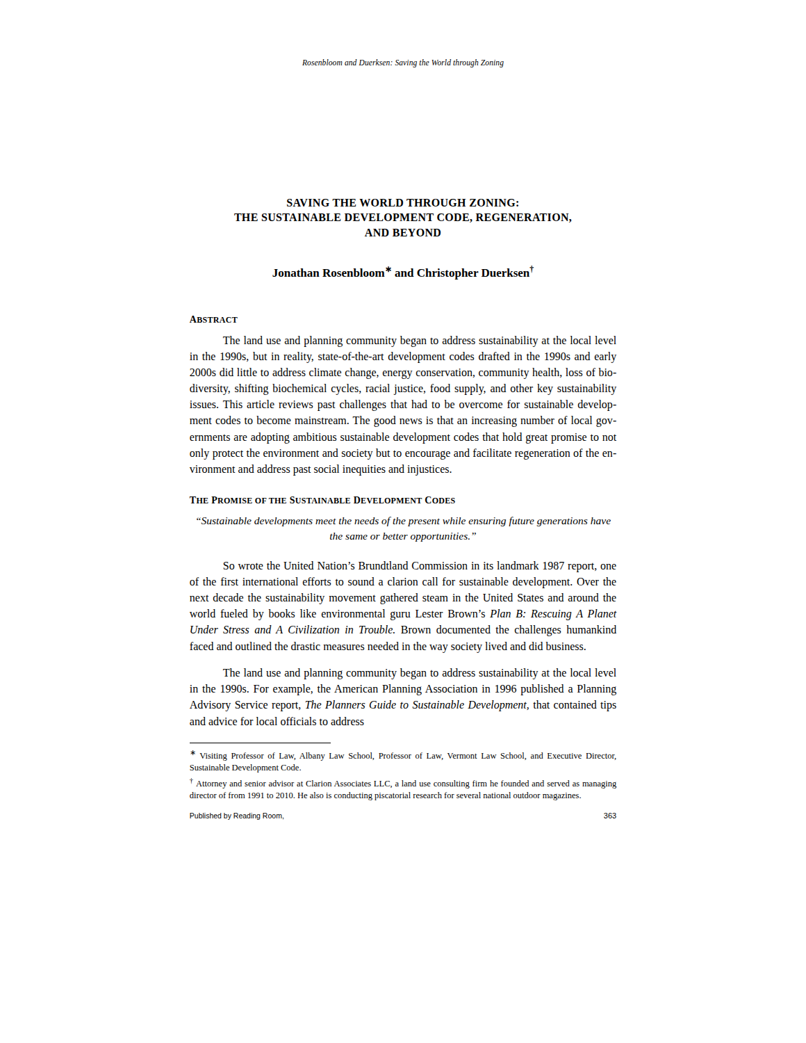Rosenbloom and Duerksen: Saving the World through Zoning
Saving the World Through Zoning:
The Sustainable Development Code, Regeneration,
and Beyond
Jonathan Rosenbloom∗ and Christopher Duerksen†
ABSTRACT
The land use and planning community began to address sustainability at the local level in the 1990s, but in reality, state-of-the-art development codes drafted in the 1990s and early 2000s did little to address climate change, energy conservation, community health, loss of biodiversity, shifting biochemical cycles, racial justice, food supply, and other key sustainability issues. This article reviews past challenges that had to be overcome for sustainable development codes to become mainstream. The good news is that an increasing number of local governments are adopting ambitious sustainable development codes that hold great promise to not only protect the environment and society but to encourage and facilitate regeneration of the environment and address past social inequities and injustices.
THE PROMISE OF THE SUSTAINABLE DEVELOPMENT CODES
“Sustainable developments meet the needs of the present while ensuring future generations have the same or better opportunities.”
So wrote the United Nation’s Brundtland Commission in its landmark 1987 report, one of the first international efforts to sound a clarion call for sustainable development. Over the next decade the sustainability movement gathered steam in the United States and around the world fueled by books like environmental guru Lester Brown’s Plan B: Rescuing A Planet Under Stress and A Civilization in Trouble. Brown documented the challenges humankind faced and outlined the drastic measures needed in the way society lived and did business.
The land use and planning community began to address sustainability at the local level in the 1990s. For example, the American Planning Association in 1996 published a Planning Advisory Service report, The Planners Guide to Sustainable Development, that contained tips and advice for local officials to address
∗ Visiting Professor of Law, Albany Law School, Professor of Law, Vermont Law School, and Executive Director, Sustainable Development Code.
† Attorney and senior advisor at Clarion Associates LLC, a land use consulting firm he founded and served as managing director of from 1991 to 2010. He also is conducting piscatorial research for several national outdoor magazines.
Published by Reading Room,
363